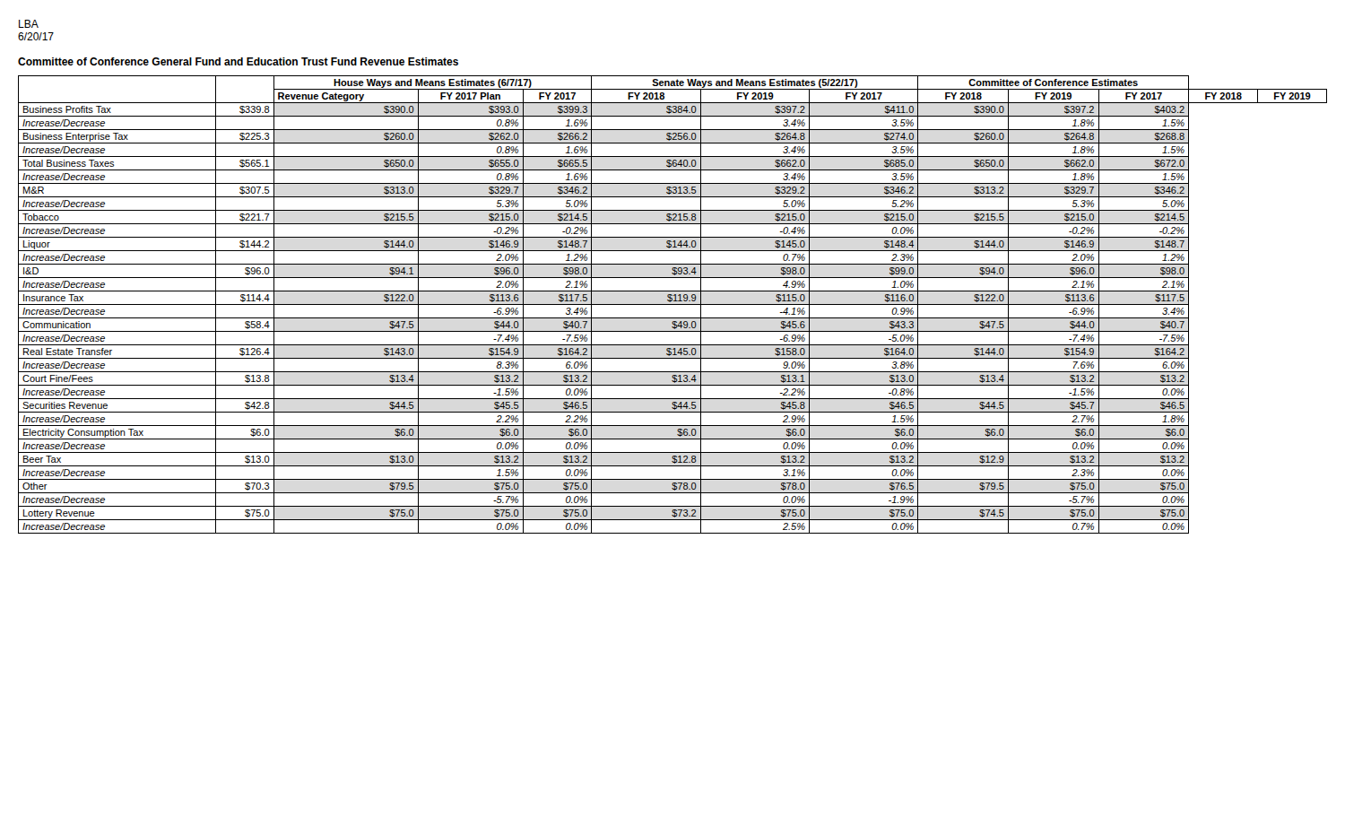LBA
6/20/17
Committee of Conference General Fund and Education Trust Fund Revenue Estimates
| | | House Ways and Means Estimates (6/7/17) | Senate Ways and Means Estimates (5/22/17) | Committee of Conference Estimates |
| --- | --- | --- | --- | --- |
| Revenue Category | FY 2017 Plan | FY 2017 | FY 2018 | FY 2019 | FY 2017 | FY 2018 | FY 2019 | FY 2017 | FY 2018 | FY 2019 |
| Business Profits Tax | $339.8 | $390.0 | $393.0 | $399.3 | $384.0 | $397.2 | $411.0 | $390.0 | $397.2 | $403.2 |
| Increase/Decrease | | | 0.8% | 1.6% | | 3.4% | 3.5% | | 1.8% | 1.5% |
| Business Enterprise Tax | $225.3 | $260.0 | $262.0 | $266.2 | $256.0 | $264.8 | $274.0 | $260.0 | $264.8 | $268.8 |
| Increase/Decrease | | | 0.8% | 1.6% | | 3.4% | 3.5% | | 1.8% | 1.5% |
| Total Business Taxes | $565.1 | $650.0 | $655.0 | $665.5 | $640.0 | $662.0 | $685.0 | $650.0 | $662.0 | $672.0 |
| Increase/Decrease | | | 0.8% | 1.6% | | 3.4% | 3.5% | | 1.8% | 1.5% |
| M&R | $307.5 | $313.0 | $329.7 | $346.2 | $313.5 | $329.2 | $346.2 | $313.2 | $329.7 | $346.2 |
| Increase/Decrease | | | 5.3% | 5.0% | | 5.0% | 5.2% | | 5.3% | 5.0% |
| Tobacco | $221.7 | $215.5 | $215.0 | $214.5 | $215.8 | $215.0 | $215.0 | $215.5 | $215.0 | $214.5 |
| Increase/Decrease | | | -0.2% | -0.2% | | -0.4% | 0.0% | | -0.2% | -0.2% |
| Liquor | $144.2 | $144.0 | $146.9 | $148.7 | $144.0 | $145.0 | $148.4 | $144.0 | $146.9 | $148.7 |
| Increase/Decrease | | | 2.0% | 1.2% | | 0.7% | 2.3% | | 2.0% | 1.2% |
| I&D | $96.0 | $94.1 | $96.0 | $98.0 | $93.4 | $98.0 | $99.0 | $94.0 | $96.0 | $98.0 |
| Increase/Decrease | | | 2.0% | 2.1% | | 4.9% | 1.0% | | 2.1% | 2.1% |
| Insurance Tax | $114.4 | $122.0 | $113.6 | $117.5 | $119.9 | $115.0 | $116.0 | $122.0 | $113.6 | $117.5 |
| Increase/Decrease | | | -6.9% | 3.4% | | -4.1% | 0.9% | | -6.9% | 3.4% |
| Communication | $58.4 | $47.5 | $44.0 | $40.7 | $49.0 | $45.6 | $43.3 | $47.5 | $44.0 | $40.7 |
| Increase/Decrease | | | -7.4% | -7.5% | | -6.9% | -5.0% | | -7.4% | -7.5% |
| Real Estate Transfer | $126.4 | $143.0 | $154.9 | $164.2 | $145.0 | $158.0 | $164.0 | $144.0 | $154.9 | $164.2 |
| Increase/Decrease | | | 8.3% | 6.0% | | 9.0% | 3.8% | | 7.6% | 6.0% |
| Court Fine/Fees | $13.8 | $13.4 | $13.2 | $13.2 | $13.4 | $13.1 | $13.0 | $13.4 | $13.2 | $13.2 |
| Increase/Decrease | | | -1.5% | 0.0% | | -2.2% | -0.8% | | -1.5% | 0.0% |
| Securities Revenue | $42.8 | $44.5 | $45.5 | $46.5 | $44.5 | $45.8 | $46.5 | $44.5 | $45.7 | $46.5 |
| Increase/Decrease | | | 2.2% | 2.2% | | 2.9% | 1.5% | | 2.7% | 1.8% |
| Electricity Consumption Tax | $6.0 | $6.0 | $6.0 | $6.0 | $6.0 | $6.0 | $6.0 | $6.0 | $6.0 | $6.0 |
| Increase/Decrease | | | 0.0% | 0.0% | | 0.0% | 0.0% | | 0.0% | 0.0% |
| Beer Tax | $13.0 | $13.0 | $13.2 | $13.2 | $12.8 | $13.2 | $13.2 | $12.9 | $13.2 | $13.2 |
| Increase/Decrease | | | 1.5% | 0.0% | | 3.1% | 0.0% | | 2.3% | 0.0% |
| Other | $70.3 | $79.5 | $75.0 | $75.0 | $78.0 | $78.0 | $76.5 | $79.5 | $75.0 | $75.0 |
| Increase/Decrease | | | -5.7% | 0.0% | | 0.0% | -1.9% | | -5.7% | 0.0% |
| Lottery Revenue | $75.0 | $75.0 | $75.0 | $75.0 | $73.2 | $75.0 | $75.0 | $74.5 | $75.0 | $75.0 |
| Increase/Decrease | | | 0.0% | 0.0% | | 2.5% | 0.0% | | 0.7% | 0.0% |